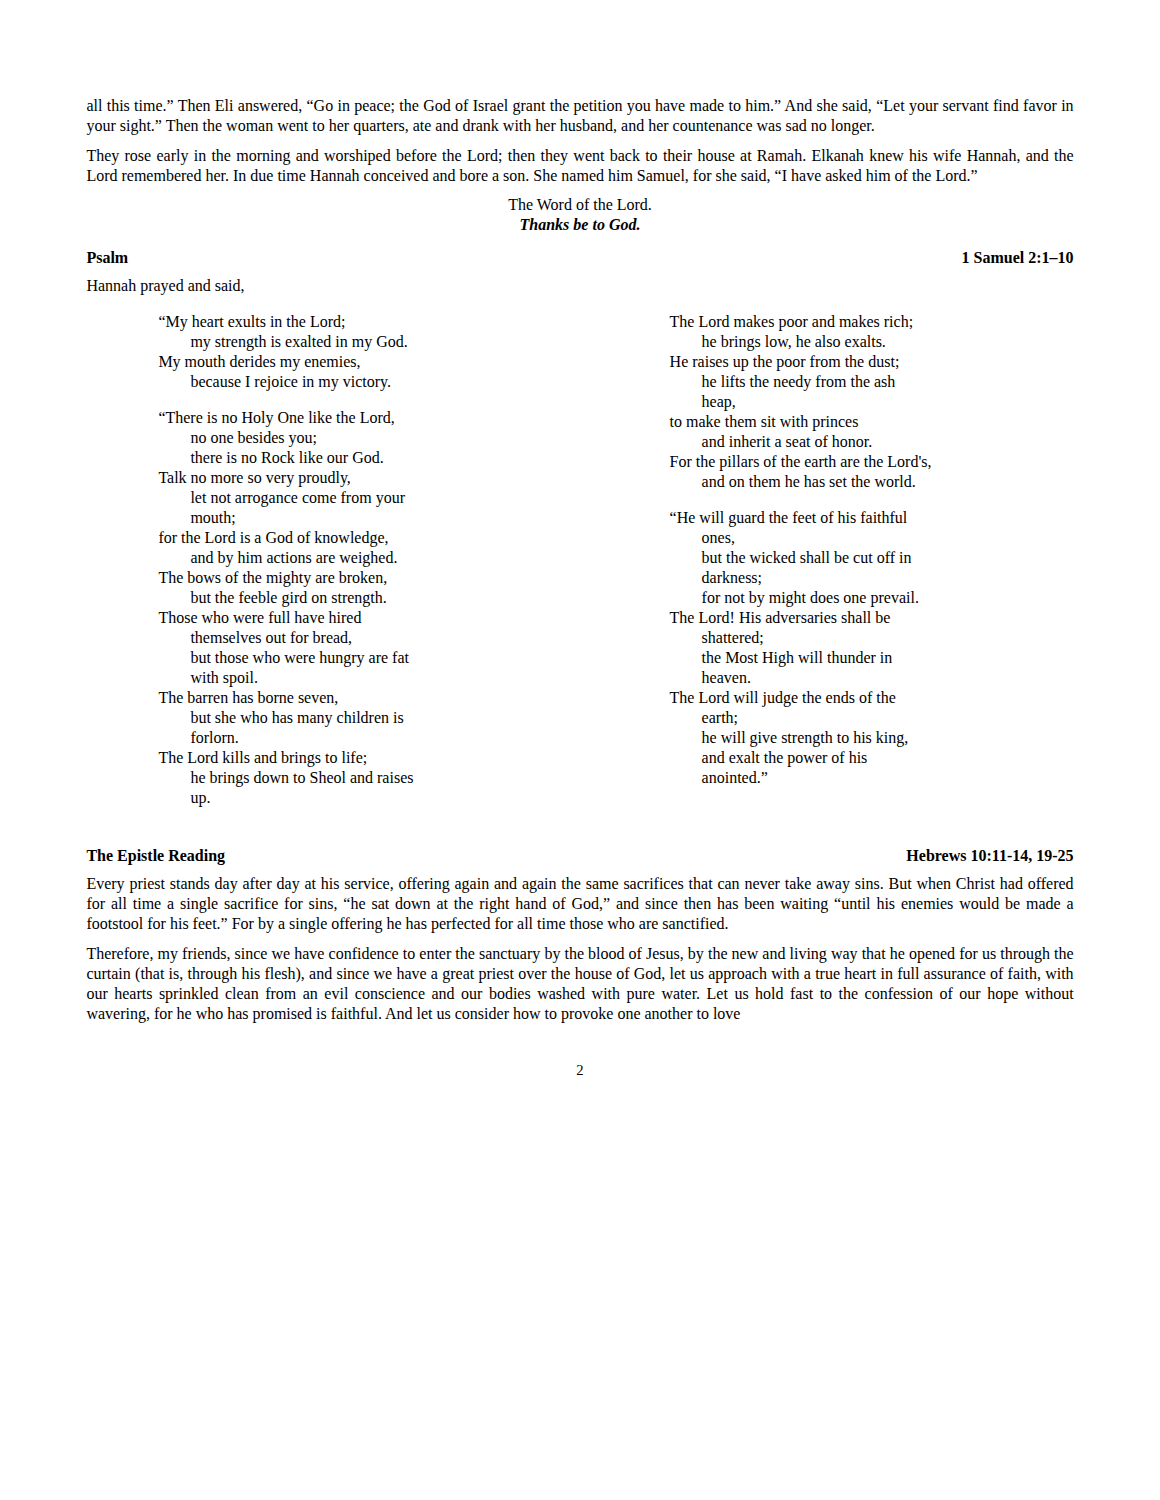all this time.” Then Eli answered, “Go in peace; the God of Israel grant the petition you have made to him.” And she said, “Let your servant find favor in your sight.” Then the woman went to her quarters, ate and drank with her husband, and her countenance was sad no longer.
They rose early in the morning and worshiped before the Lord; then they went back to their house at Ramah. Elkanah knew his wife Hannah, and the Lord remembered her. In due time Hannah conceived and bore a son. She named him Samuel, for she said, “I have asked him of the Lord.”
The Word of the Lord.
Thanks be to God.
Psalm 1 Samuel 2:1–10
Hannah prayed and said,
“My heart exults in the Lord;
my strength is exalted in my God.
My mouth derides my enemies,
because I rejoice in my victory.
“There is no Holy One like the Lord,
no one besides you;
there is no Rock like our God.
Talk no more so very proudly,
let not arrogance come from your
mouth;
for the Lord is a God of knowledge,
and by him actions are weighed.
The bows of the mighty are broken,
but the feeble gird on strength.
Those who were full have hired
themselves out for bread,
but those who were hungry are fat
with spoil.
The barren has borne seven,
but she who has many children is
forlorn.
The Lord kills and brings to life;
he brings down to Sheol and raises
up.
The Lord makes poor and makes rich;
he brings low, he also exalts.
He raises up the poor from the dust;
he lifts the needy from the ash
heap,
to make them sit with princes
and inherit a seat of honor.
For the pillars of the earth are the Lord's,
and on them he has set the world.
“He will guard the feet of his faithful
ones,
but the wicked shall be cut off in
darkness;
for not by might does one prevail.
The Lord! His adversaries shall be
shattered;
the Most High will thunder in
heaven.
The Lord will judge the ends of the
earth;
he will give strength to his king,
and exalt the power of his
anointed.”
The Epistle Reading Hebrews 10:11-14, 19-25
Every priest stands day after day at his service, offering again and again the same sacrifices that can never take away sins. But when Christ had offered for all time a single sacrifice for sins, “he sat down at the right hand of God,” and since then has been waiting “until his enemies would be made a footstool for his feet.” For by a single offering he has perfected for all time those who are sanctified.
Therefore, my friends, since we have confidence to enter the sanctuary by the blood of Jesus, by the new and living way that he opened for us through the curtain (that is, through his flesh), and since we have a great priest over the house of God, let us approach with a true heart in full assurance of faith, with our hearts sprinkled clean from an evil conscience and our bodies washed with pure water. Let us hold fast to the confession of our hope without wavering, for he who has promised is faithful. And let us consider how to provoke one another to love
2